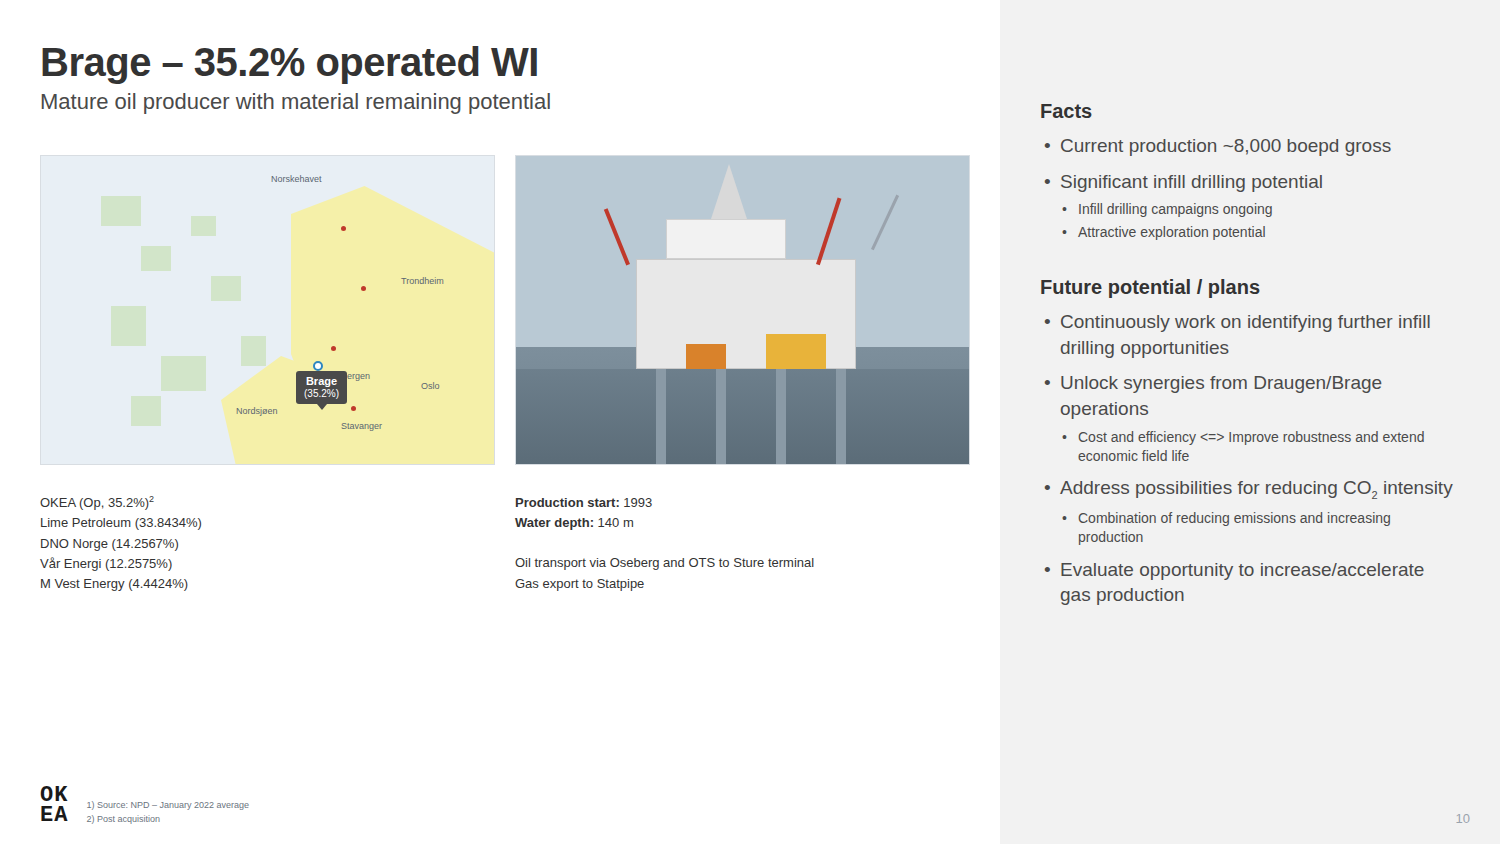Brage – 35.2% operated WI
Mature oil producer with material remaining potential
Norskehavet
Trondheim
Bergen
Oslo
Nordsjøen
Stavanger
Brage(35.2%)
OKEA (Op, 35.2%)2
Lime Petroleum (33.8434%)
DNO Norge (14.2567%)
Vår Energi (12.2575%)
M Vest Energy (4.4424%)
Production start: 1993
Water depth: 140 m
Oil transport via Oseberg and OTS to Sture terminal
Gas export to Statpipe
Facts
Current production ~8,000 boepd gross
Significant infill drilling potential
Infill drilling campaigns ongoing
Attractive exploration potential
Future potential / plans
Continuously work on identifying further infill drilling opportunities
Unlock synergies from Draugen/Brage operations
Cost and efficiency <=> Improve robustness and extend economic field life
Address possibilities for reducing CO2 intensity
Combination of reducing emissions and increasing production
Evaluate opportunity to increase/accelerate gas production
OK
EA
1) Source: NPD – January 2022 average
2) Post acquisition
10